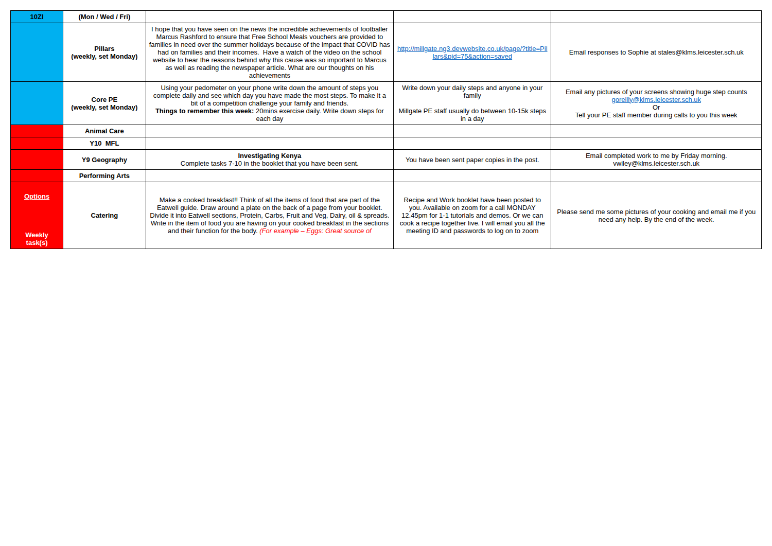| 10ZI | (Mon / Wed / Fri) | | | |
| | Pillars (weekly, set Monday) | I hope that you have seen on the news the incredible achievements of footballer Marcus Rashford to ensure that Free School Meals vouchers are provided to families in need over the summer holidays because of the impact that COVID has had on families and their incomes. Have a watch of the video on the school website to hear the reasons behind why this cause was so important to Marcus as well as reading the newspaper article. What are our thoughts on his achievements | http://millgate.ng3.devwebsite.co.uk/page/?title=Pillars&pid=75&action=saved | Email responses to Sophie at stales@klms.leicester.sch.uk |
| | Core PE (weekly, set Monday) | Using your pedometer on your phone write down the amount of steps you complete daily and see which day you have made the most steps. To make it a bit of a competition challenge your family and friends. Things to remember this week: 20mins exercise daily. Write down steps for each day | Write down your daily steps and anyone in your family Millgate PE staff usually do between 10-15k steps in a day | Email any pictures of your screens showing huge step counts goreilly@klms.leicester.sch.uk Or Tell your PE staff member during calls to you this week |
| | Animal Care | | | |
| | Y10 MFL | | | |
| | Y9 Geography | Investigating Kenya Complete tasks 7-10 in the booklet that you have been sent. | You have been sent paper copies in the post. | Email completed work to me by Friday morning. vwiley@klms.leicester.sch.uk |
| | Performing Arts | | | |
| Options Weekly task(s) | Catering | Make a cooked breakfast!! Think of all the items of food that are part of the Eatwell guide. Draw around a plate on the back of a page from your booklet. Divide it into Eatwell sections, Protein, Carbs, Fruit and Veg, Dairy, oil & spreads. Write in the item of food you are having on your cooked breakfast in the sections and their function for the body. (For example – Eggs: Great source of | Recipe and Work booklet have been posted to you. Available on zoom for a call MONDAY 12.45pm for 1-1 tutorials and demos. Or we can cook a recipe together live. I will email you all the meeting ID and passwords to log on to zoom | Please send me some pictures of your cooking and email me if you need any help. By the end of the week. |